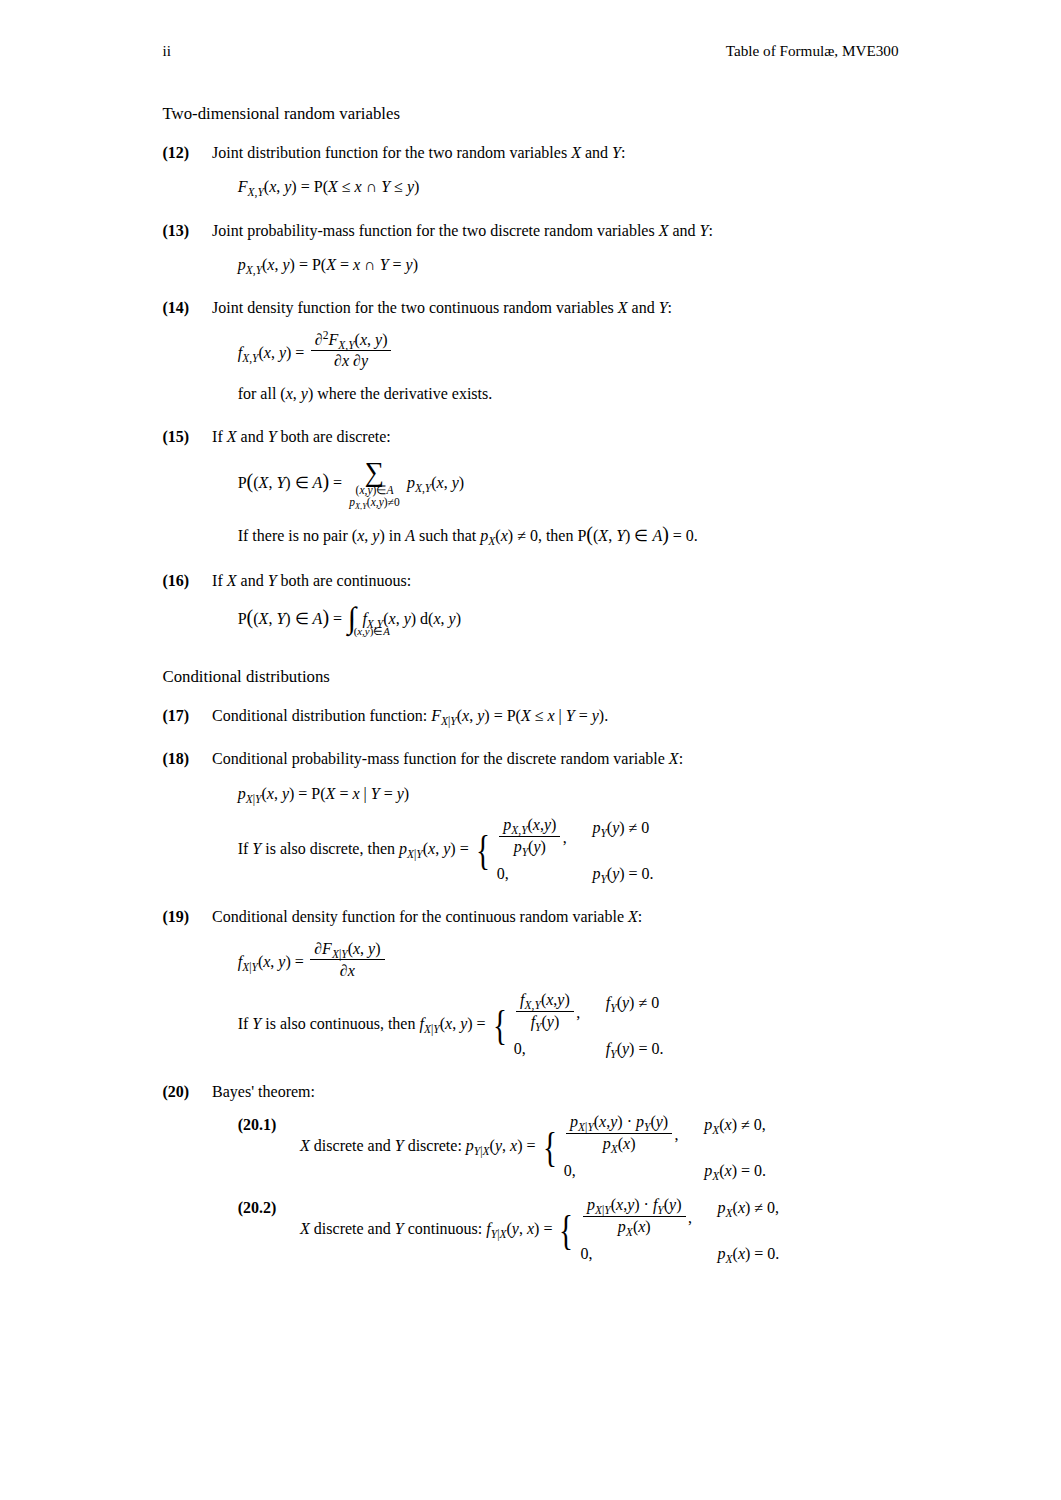ii Table of Formulæ, MVE300
Two-dimensional random variables
(12) Joint distribution function for the two random variables X and Y:
FX,Y(x, y) = P(X ≤ x ∩ Y ≤ y)
(13) Joint probability-mass function for the two discrete random variables X and Y:
pX,Y(x, y) = P(X = x ∩ Y = y)
(14) Joint density function for the two continuous random variables X and Y:
fX,Y(x, y) = ∂2FX,Y(x, y) ∂x ∂y
for all (x, y) where the derivative exists.
(15) If X and Y both are discrete:
P((X, Y) ∈ A) = ∑ (x,y)∈A pX,Y(x,y)≠0 pX,Y(x, y)
If there is no pair (x, y) in A such that pX(x) ≠ 0, then P((X, Y) ∈ A) = 0.
(16) If X and Y both are continuous:
P((X, Y) ∈ A) = ∫ (x,y)∈A fX,Y(x, y) d(x, y)
Conditional distributions
(17) Conditional distribution function: FX|Y(x, y) = P(X ≤ x | Y = y).
(18) Conditional probability-mass function for the discrete random variable X:
pX|Y(x, y) = P(X = x | Y = y)
If Y is also discrete, then pX|Y(x, y) = { pX,Y(x,y) pY(y) , pY(y) ≠ 0 0, pY(y) = 0.
(19) Conditional density function for the continuous random variable X:
fX|Y(x, y) = ∂FX|Y(x, y) ∂x
If Y is also continuous, then fX|Y(x, y) = { fX,Y(x,y) fY(y) , fY(y) ≠ 0 0, fY(y) = 0.
(20) Bayes' theorem:
(20.1) X discrete and Y discrete: pY|X(y, x) = { pX|Y(x,y) · pY(y) pX(x) , pX(x) ≠ 0, 0, pX(x) = 0.
(20.2) X discrete and Y continuous: fY|X(y, x) = { pX|Y(x,y) · fY(y) pX(x) , pX(x) ≠ 0, 0, pX(x) = 0.